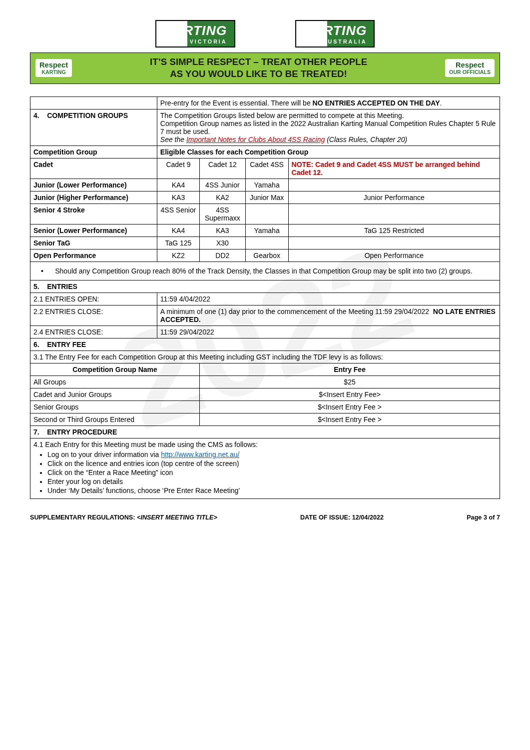2022
KARTINGVICTORIA
KARTINGAUSTRALIA
Respect KARTING
IT’S SIMPLE RESPECT – TREAT OTHER PEOPLE
AS YOU WOULD LIKE TO BE TREATED!
Respect OUR OFFICIALS
| | Pre-entry for the Event is essential. There will be NO ENTRIES ACCEPTED ON THE DAY . |
| 4. COMPETITION GROUPS | The Competition Groups listed below are permitted to compete at this Meeting. Competition Group names as listed in the 2022 Australian Karting Manual Competition Rules Chapter 5 Rule 7 must be used. See the Important Notes for Clubs About 4SS Racing (Class Rules, Chapter 20) |
| Competition Group | Eligible Classes for each Competition Group |
| Cadet | Cadet 9 | Cadet 12 | Cadet 4SS | NOTE: Cadet 9 and Cadet 4SS MUST be arranged behind Cadet 12. |
| Junior (Lower Performance) | KA4 | 4SS Junior | Yamaha | |
| Junior (Higher Performance) | KA3 | KA2 | Junior Max | Junior Performance |
| Senior 4 Stroke | 4SS Senior | 4SS Supermaxx | | |
| Senior (Lower Performance) | KA4 | KA3 | Yamaha | TaG 125 Restricted |
| Senior TaG | TaG 125 | X30 | | |
| Open Performance | KZ2 | DD2 | Gearbox | Open Performance |
| • Should any Competition Group reach 80% of the Track Density, the Classes in that Competition Group may be split into two (2) groups. |
| 5. ENTRIES |
| 2.1 ENTRIES OPEN: | 11:59 4/04/2022 |
| 2.2 ENTRIES CLOSE: | A minimum of one (1) day prior to the commencement of the Meeting 11:59 29/04/2022 NO LATE ENTRIES ACCEPTED. |
| 2.4 ENTRIES CLOSE: | 11:59 29/04/2022 |
| 6. ENTRY FEE |
| 3.1 The Entry Fee for each Competition Group at this Meeting including GST including the TDF levy is as follows: |
| Competition Group Name | Entry Fee |
| All Groups | $25 |
| Cadet and Junior Groups | $<Insert Entry Fee> |
| Senior Groups | $<Insert Entry Fee > |
| Second or Third Groups Entered | $<Insert Entry Fee > |
| 7. ENTRY PROCEDURE |
| 4.1 Each Entry for this Meeting must be made using the CMS as follows: Log on to your driver information via http://www.karting.net.au/ Click on the licence and entries icon (top centre of the screen) Click on the “Enter a Race Meeting” icon Enter your log on details Under ‘My Details’ functions, choose ‘Pre Enter Race Meeting’ |
SUPPLEMENTARY REGULATIONS: <INSERT MEETING TITLE>
DATE OF ISSUE: 12/04/2022
Page 3 of 7